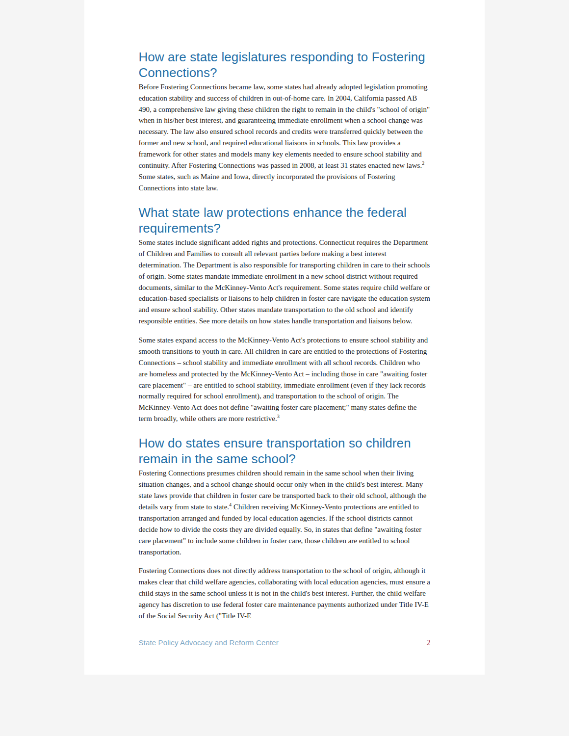How are state legislatures responding to Fostering Connections?
Before Fostering Connections became law, some states had already adopted legislation promoting education stability and success of children in out-of-home care. In 2004, California passed AB 490, a comprehensive law giving these children the right to remain in the child's "school of origin" when in his/her best interest, and guaranteeing immediate enrollment when a school change was necessary. The law also ensured school records and credits were transferred quickly between the former and new school, and required educational liaisons in schools. This law provides a framework for other states and models many key elements needed to ensure school stability and continuity. After Fostering Connections was passed in 2008, at least 31 states enacted new laws.2 Some states, such as Maine and Iowa, directly incorporated the provisions of Fostering Connections into state law.
What state law protections enhance the federal requirements?
Some states include significant added rights and protections. Connecticut requires the Department of Children and Families to consult all relevant parties before making a best interest determination. The Department is also responsible for transporting children in care to their schools of origin. Some states mandate immediate enrollment in a new school district without required documents, similar to the McKinney-Vento Act's requirement. Some states require child welfare or education-based specialists or liaisons to help children in foster care navigate the education system and ensure school stability. Other states mandate transportation to the old school and identify responsible entities. See more details on how states handle transportation and liaisons below.
Some states expand access to the McKinney-Vento Act's protections to ensure school stability and smooth transitions to youth in care. All children in care are entitled to the protections of Fostering Connections – school stability and immediate enrollment with all school records. Children who are homeless and protected by the McKinney-Vento Act – including those in care "awaiting foster care placement" – are entitled to school stability, immediate enrollment (even if they lack records normally required for school enrollment), and transportation to the school of origin. The McKinney-Vento Act does not define "awaiting foster care placement;" many states define the term broadly, while others are more restrictive.3
How do states ensure transportation so children remain in the same school?
Fostering Connections presumes children should remain in the same school when their living situation changes, and a school change should occur only when in the child's best interest. Many state laws provide that children in foster care be transported back to their old school, although the details vary from state to state.4 Children receiving McKinney-Vento protections are entitled to transportation arranged and funded by local education agencies. If the school districts cannot decide how to divide the costs they are divided equally. So, in states that define "awaiting foster care placement" to include some children in foster care, those children are entitled to school transportation.
Fostering Connections does not directly address transportation to the school of origin, although it makes clear that child welfare agencies, collaborating with local education agencies, must ensure a child stays in the same school unless it is not in the child's best interest. Further, the child welfare agency has discretion to use federal foster care maintenance payments authorized under Title IV-E of the Social Security Act ("Title IV-E
State Policy Advocacy and Reform Center 2